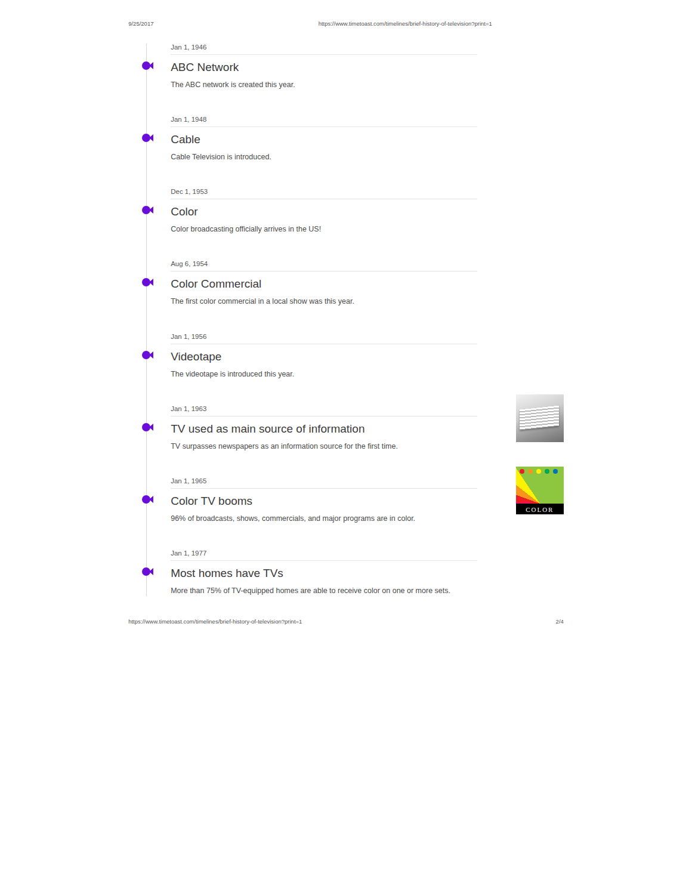9/25/2017 https://www.timetoast.com/timelines/brief-history-of-television?print=1
Jan 1, 1946
ABC Network
The ABC network is created this year.
Jan 1, 1948
Cable
Cable Television is introduced.
Dec 1, 1953
Color
Color broadcasting officially arrives in the US!
Aug 6, 1954
Color Commercial
The first color commercial in a local show was this year.
Jan 1, 1956
Videotape
The videotape is introduced this year.
Jan 1, 1963
TV used as main source of information
TV surpasses newspapers as an information source for the first time.
Jan 1, 1965
Color TV booms
96% of broadcasts, shows, commercials, and major programs are in color.
COLOR
Jan 1, 1977
Most homes have TVs
More than 75% of TV-equipped homes are able to receive color on one or more sets.
https://www.timetoast.com/timelines/brief-history-of-television?print=1 2/4